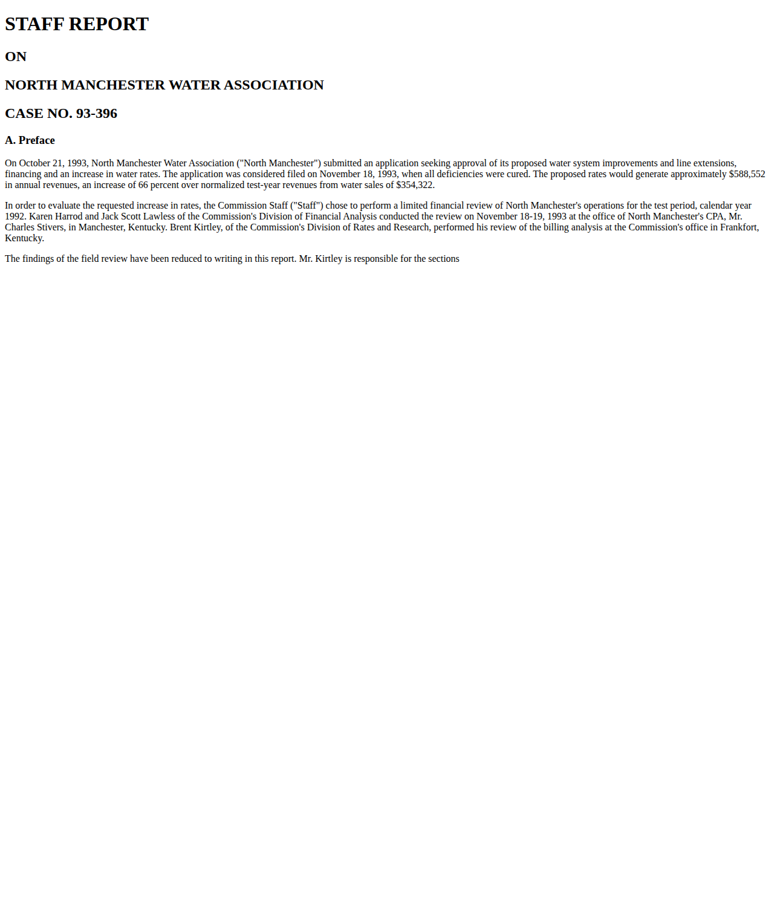STAFF REPORT
ON
NORTH MANCHESTER WATER ASSOCIATION
CASE NO. 93-396
A. Preface
On October 21, 1993, North Manchester Water Association ("North Manchester") submitted an application seeking approval of its proposed water system improvements and line extensions, financing and an increase in water rates. The application was considered filed on November 18, 1993, when all deficiencies were cured. The proposed rates would generate approximately $588,552 in annual revenues, an increase of 66 percent over normalized test-year revenues from water sales of $354,322.
In order to evaluate the requested increase in rates, the Commission Staff ("Staff") chose to perform a limited financial review of North Manchester's operations for the test period, calendar year 1992. Karen Harrod and Jack Scott Lawless of the Commission's Division of Financial Analysis conducted the review on November 18-19, 1993 at the office of North Manchester's CPA, Mr. Charles Stivers, in Manchester, Kentucky. Brent Kirtley, of the Commission's Division of Rates and Research, performed his review of the billing analysis at the Commission's office in Frankfort, Kentucky.
The findings of the field review have been reduced to writing in this report. Mr. Kirtley is responsible for the sections